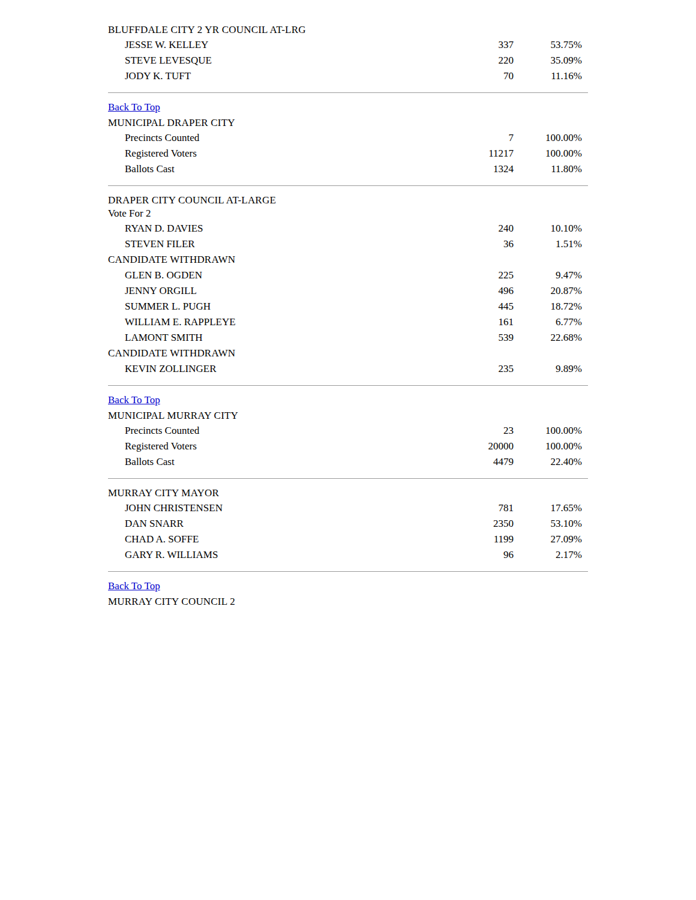BLUFFDALE CITY 2 YR COUNCIL AT-LRG
| JESSE W. KELLEY | 337 | 53.75% |
| STEVE LEVESQUE | 220 | 35.09% |
| JODY K. TUFT | 70 | 11.16% |
Back To Top
MUNICIPAL DRAPER CITY
| Precincts Counted | 7 | 100.00% |
| Registered Voters | 11217 | 100.00% |
| Ballots Cast | 1324 | 11.80% |
DRAPER CITY COUNCIL AT-LARGE
Vote For 2
| RYAN D. DAVIES | 240 | 10.10% |
| STEVEN FILER | 36 | 1.51% |
CANDIDATE WITHDRAWN
| GLEN B. OGDEN | 225 | 9.47% |
| JENNY ORGILL | 496 | 20.87% |
| SUMMER L. PUGH | 445 | 18.72% |
| WILLIAM E. RAPPLEYE | 161 | 6.77% |
| LAMONT SMITH | 539 | 22.68% |
CANDIDATE WITHDRAWN
| KEVIN ZOLLINGER | 235 | 9.89% |
Back To Top
MUNICIPAL MURRAY CITY
| Precincts Counted | 23 | 100.00% |
| Registered Voters | 20000 | 100.00% |
| Ballots Cast | 4479 | 22.40% |
MURRAY CITY MAYOR
| JOHN CHRISTENSEN | 781 | 17.65% |
| DAN SNARR | 2350 | 53.10% |
| CHAD A. SOFFE | 1199 | 27.09% |
| GARY R. WILLIAMS | 96 | 2.17% |
Back To Top
MURRAY CITY COUNCIL 2